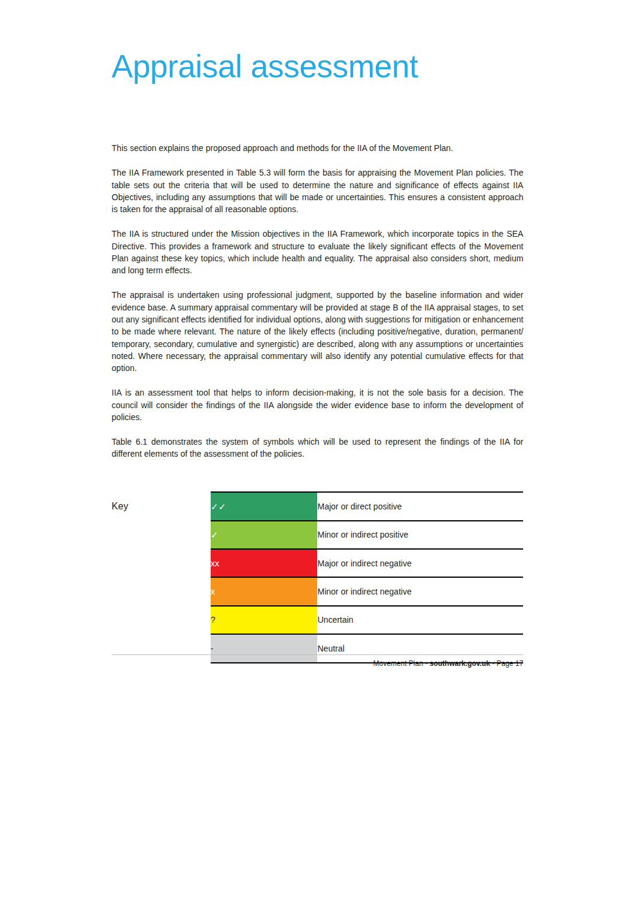Appraisal assessment
This section explains the proposed approach and methods for the IIA of the Movement Plan.
The IIA Framework presented in Table 5.3 will form the basis for appraising the Movement Plan policies. The table sets out the criteria that will be used to determine the nature and significance of effects against IIA Objectives, including any assumptions that will be made or uncertainties. This ensures a consistent approach is taken for the appraisal of all reasonable options.
The IIA is structured under the Mission objectives in the IIA Framework, which incorporate topics in the SEA Directive. This provides a framework and structure to evaluate the likely significant effects of the Movement Plan against these key topics, which include health and equality. The appraisal also considers short, medium and long term effects.
The appraisal is undertaken using professional judgment, supported by the baseline information and wider evidence base. A summary appraisal commentary will be provided at stage B of the IIA appraisal stages, to set out any significant effects identified for individual options, along with suggestions for mitigation or enhancement to be made where relevant. The nature of the likely effects (including positive/negative, duration, permanent/ temporary, secondary, cumulative and synergistic) are described, along with any assumptions or uncertainties noted. Where necessary, the appraisal commentary will also identify any potential cumulative effects for that option.
IIA is an assessment tool that helps to inform decision-making, it is not the sole basis for a decision. The council will consider the findings of the IIA alongside the wider evidence base to inform the development of policies.
Table 6.1 demonstrates the system of symbols which will be used to represent the findings of the IIA for different elements of the assessment of the policies.
| Key | ✓✓ | Major or direct positive |
| | ✓ | Minor or indirect positive |
| | xx | Major or indirect negative |
| | x | Minor or indirect negative |
| | ? | Uncertain |
| | - | Neutral |
Movement Plan • southwark.gov.uk • Page 17